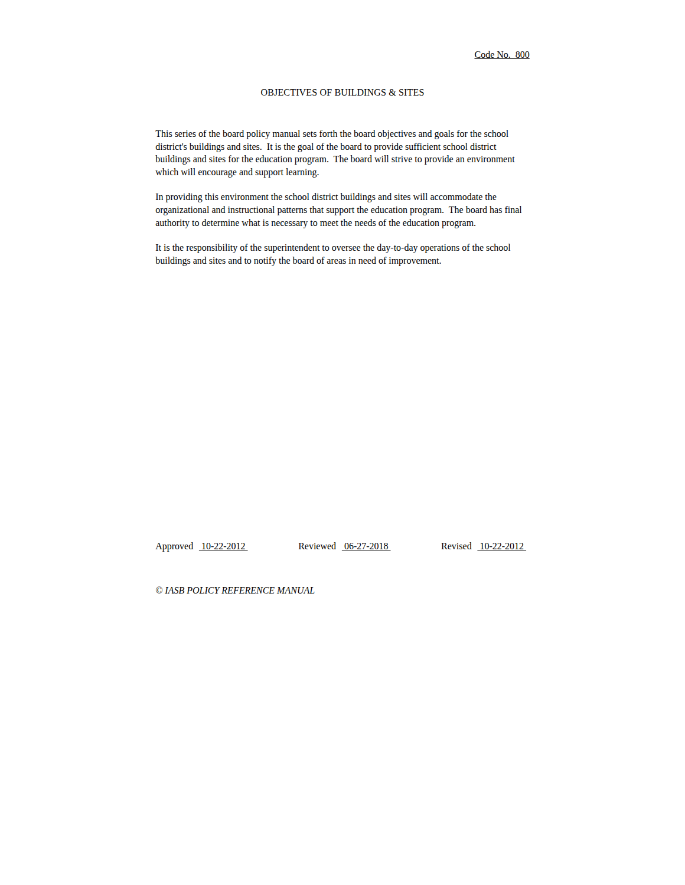Code No. 800
OBJECTIVES OF BUILDINGS & SITES
This series of the board policy manual sets forth the board objectives and goals for the school district's buildings and sites. It is the goal of the board to provide sufficient school district buildings and sites for the education program. The board will strive to provide an environment which will encourage and support learning.
In providing this environment the school district buildings and sites will accommodate the organizational and instructional patterns that support the education program. The board has final authority to determine what is necessary to meet the needs of the education program.
It is the responsibility of the superintendent to oversee the day-to-day operations of the school buildings and sites and to notify the board of areas in need of improvement.
Approved 10-22-2012
Reviewed 06-27-2018
Revised 10-22-2012
© IASB POLICY REFERENCE MANUAL